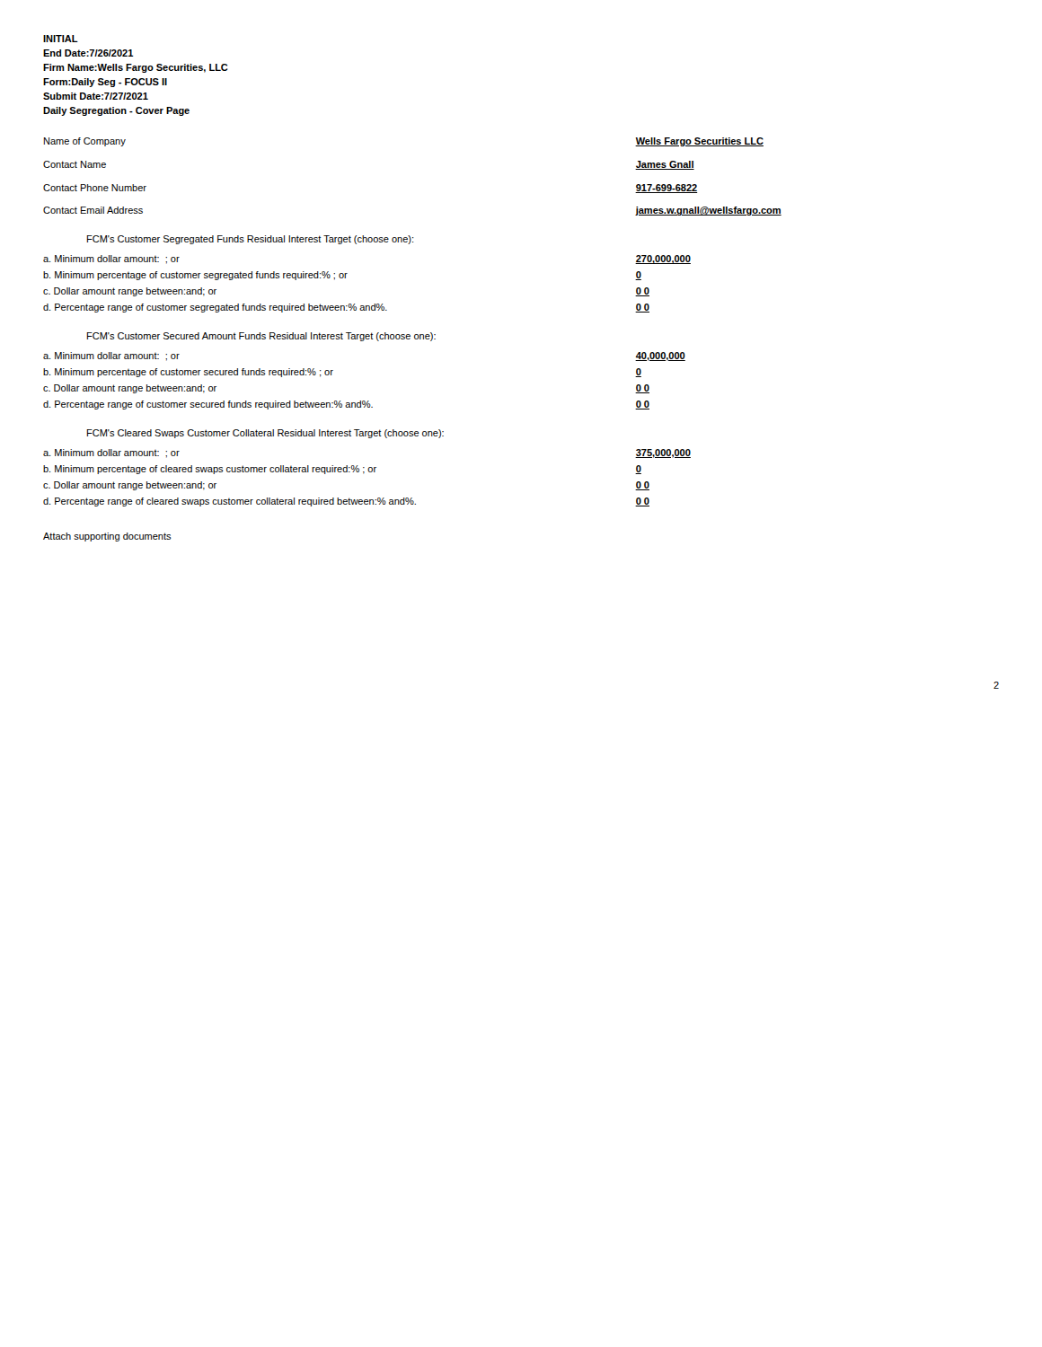INITIAL
End Date:7/26/2021
Firm Name:Wells Fargo Securities, LLC
Form:Daily Seg - FOCUS II
Submit Date:7/27/2021
Daily Segregation - Cover Page
| Name of Company | Wells Fargo Securities LLC |
| Contact Name | James Gnall |
| Contact Phone Number | 917-699-6822 |
| Contact Email Address | james.w.gnall@wellsfargo.com |
FCM's Customer Segregated Funds Residual Interest Target (choose one):
| a. Minimum dollar amount: ; or | 270,000,000 |
| b. Minimum percentage of customer segregated funds required:% ; or | 0 |
| c. Dollar amount range between:and; or | 0 0 |
| d. Percentage range of customer segregated funds required between:% and%. | 0 0 |
FCM's Customer Secured Amount Funds Residual Interest Target (choose one):
| a. Minimum dollar amount: ; or | 40,000,000 |
| b. Minimum percentage of customer secured funds required:% ; or | 0 |
| c. Dollar amount range between:and; or | 0 0 |
| d. Percentage range of customer secured funds required between:% and%. | 0 0 |
FCM's Cleared Swaps Customer Collateral Residual Interest Target (choose one):
| a. Minimum dollar amount: ; or | 375,000,000 |
| b. Minimum percentage of cleared swaps customer collateral required:% ; or | 0 |
| c. Dollar amount range between:and; or | 0 0 |
| d. Percentage range of cleared swaps customer collateral required between:% and%. | 0 0 |
Attach supporting documents
2